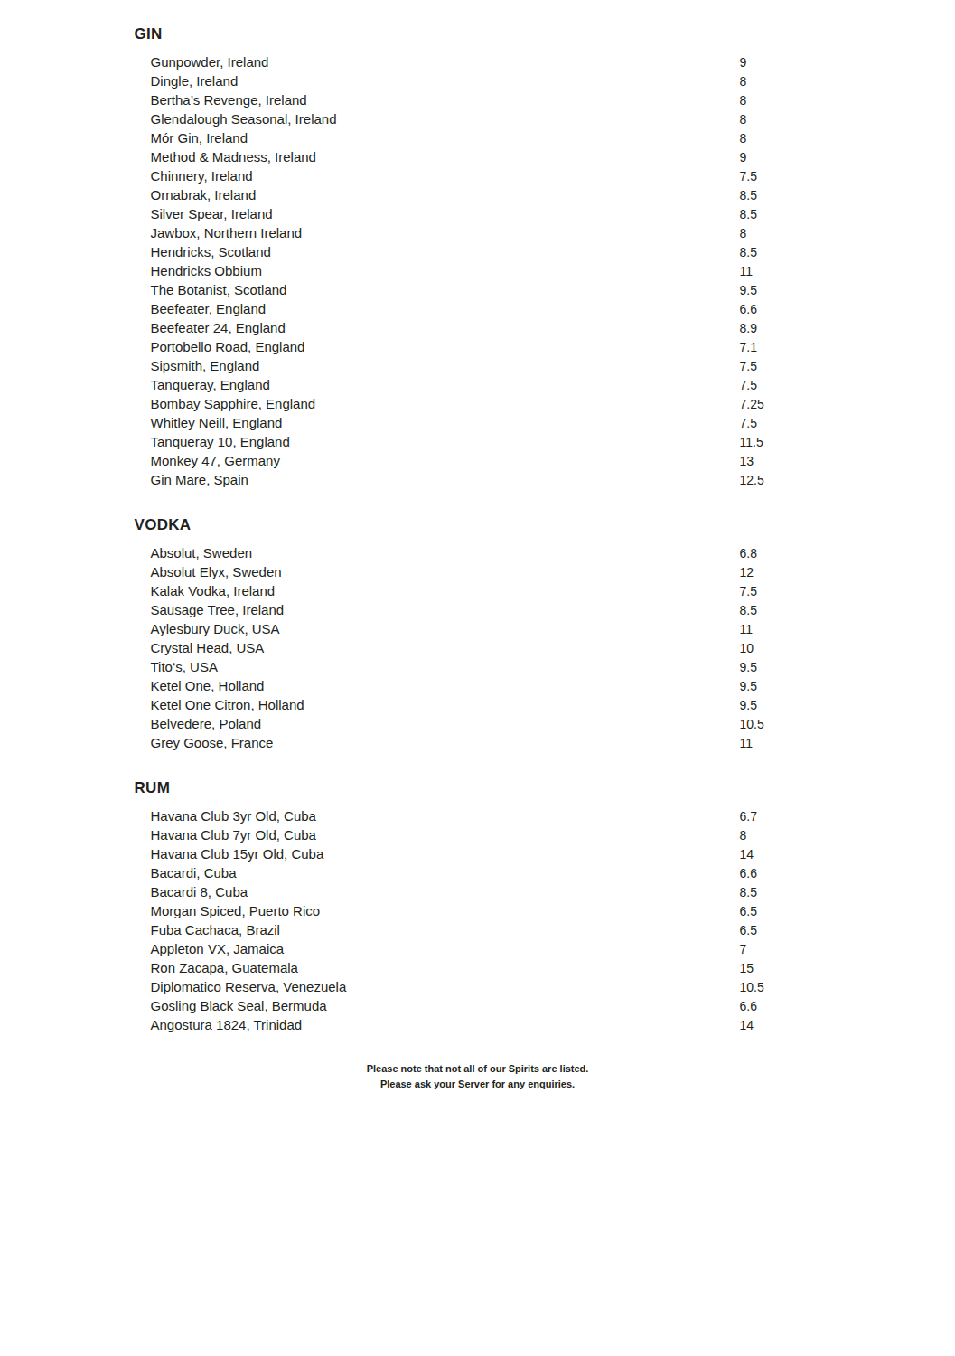GIN
Gunpowder, Ireland 9
Dingle, Ireland 8
Bertha’s Revenge, Ireland 8
Glendalough Seasonal, Ireland 8
Mór Gin, Ireland 8
Method & Madness, Ireland 9
Chinnery, Ireland 7.5
Ornabrak, Ireland 8.5
Silver Spear, Ireland 8.5
Jawbox, Northern Ireland 8
Hendricks, Scotland 8.5
Hendricks Obbium 11
The Botanist, Scotland 9.5
Beefeater, England 6.6
Beefeater 24, England 8.9
Portobello Road, England 7.1
Sipsmith, England 7.5
Tanqueray, England 7.5
Bombay Sapphire, England 7.25
Whitley Neill, England 7.5
Tanqueray 10, England 11.5
Monkey 47, Germany 13
Gin Mare, Spain 12.5
VODKA
Absolut, Sweden 6.8
Absolut Elyx, Sweden 12
Kalak Vodka, Ireland 7.5
Sausage Tree, Ireland 8.5
Aylesbury Duck, USA 11
Crystal Head, USA 10
Tito‘s, USA 9.5
Ketel One, Holland 9.5
Ketel One Citron, Holland 9.5
Belvedere, Poland 10.5
Grey Goose, France 11
RUM
Havana Club 3yr Old, Cuba 6.7
Havana Club 7yr Old, Cuba 8
Havana Club 15yr Old, Cuba 14
Bacardi, Cuba 6.6
Bacardi 8, Cuba 8.5
Morgan Spiced, Puerto Rico 6.5
Fuba Cachaca, Brazil 6.5
Appleton VX, Jamaica 7
Ron Zacapa, Guatemala 15
Diplomatico Reserva, Venezuela 10.5
Gosling Black Seal, Bermuda 6.6
Angostura 1824, Trinidad 14
Please note that not all of our Spirits are listed.
Please ask your Server for any enquiries.